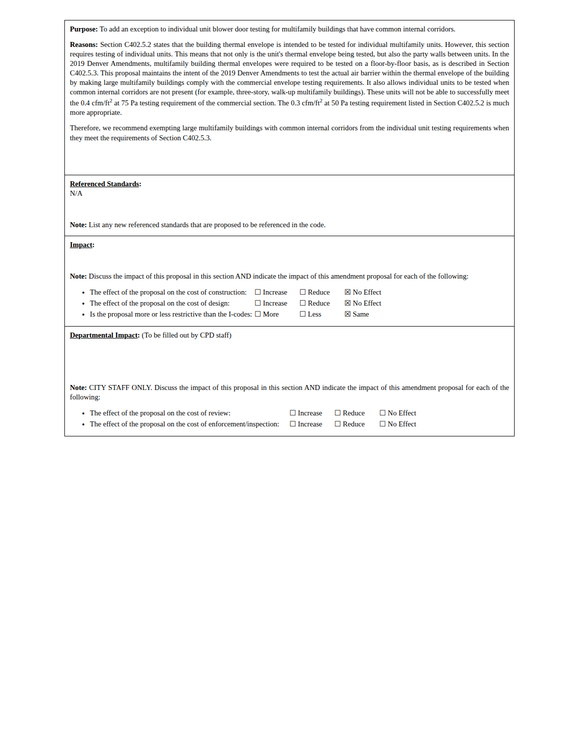Purpose: To add an exception to individual unit blower door testing for multifamily buildings that have common internal corridors.
Reasons: Section C402.5.2 states that the building thermal envelope is intended to be tested for individual multifamily units. However, this section requires testing of individual units. This means that not only is the unit's thermal envelope being tested, but also the party walls between units. In the 2019 Denver Amendments, multifamily building thermal envelopes were required to be tested on a floor-by-floor basis, as is described in Section C402.5.3. This proposal maintains the intent of the 2019 Denver Amendments to test the actual air barrier within the thermal envelope of the building by making large multifamily buildings comply with the commercial envelope testing requirements. It also allows individual units to be tested when common internal corridors are not present (for example, three-story, walk-up multifamily buildings). These units will not be able to successfully meet the 0.4 cfm/ft2 at 75 Pa testing requirement of the commercial section. The 0.3 cfm/ft2 at 50 Pa testing requirement listed in Section C402.5.2 is much more appropriate.
Therefore, we recommend exempting large multifamily buildings with common internal corridors from the individual unit testing requirements when they meet the requirements of Section C402.5.3.
Referenced Standards:
N/A
Note: List any new referenced standards that are proposed to be referenced in the code.
Impact:
Note: Discuss the impact of this proposal in this section AND indicate the impact of this amendment proposal for each of the following:
The effect of the proposal on the cost of construction:☐ Increase☐ Reduce☒ No Effect
The effect of the proposal on the cost of design:☐ Increase☐ Reduce☒ No Effect
Is the proposal more or less restrictive than the I-codes:☐ More☐ Less☒ Same
Departmental Impact: (To be filled out by CPD staff)
Note: CITY STAFF ONLY. Discuss the impact of this proposal in this section AND indicate the impact of this amendment proposal for each of the following:
The effect of the proposal on the cost of review:☐ Increase☐ Reduce☐ No Effect
The effect of the proposal on the cost of enforcement/inspection:☐ Increase☐ Reduce☐ No Effect